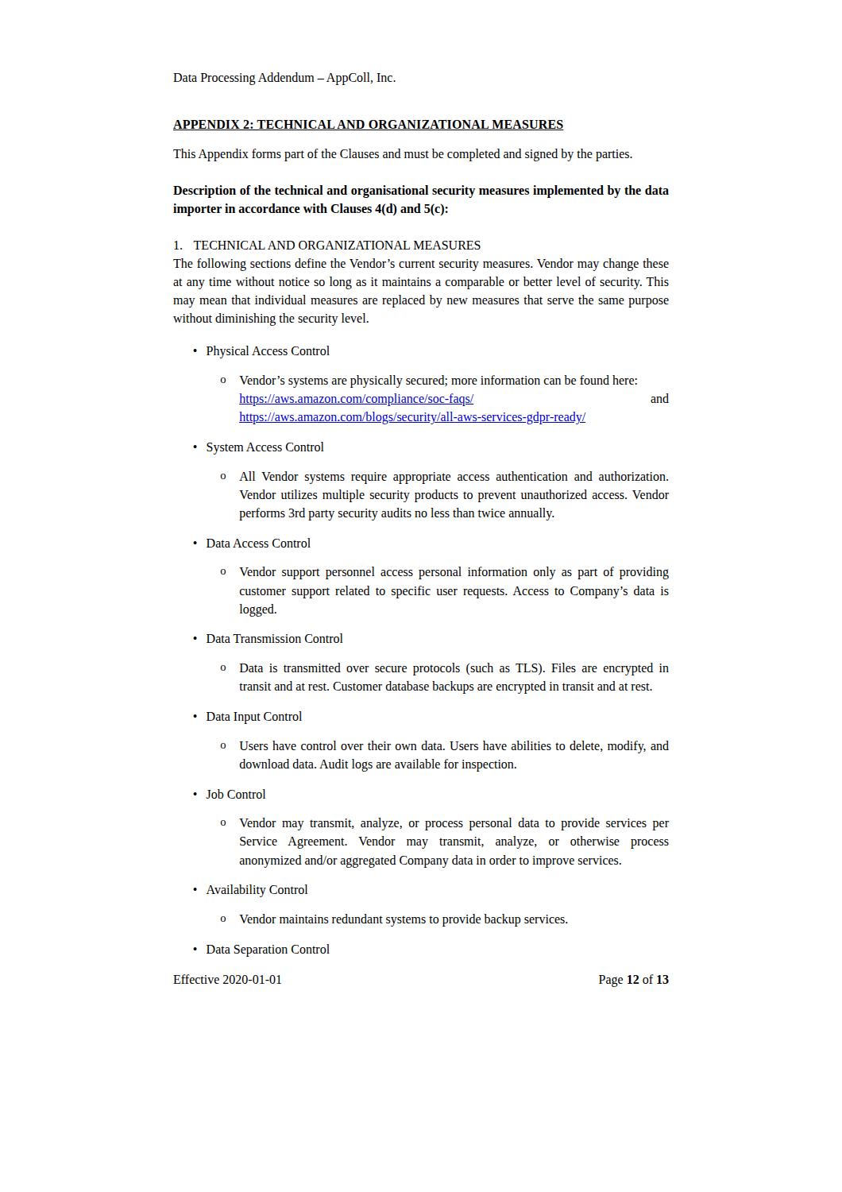Data Processing Addendum – AppColl, Inc.
APPENDIX 2: TECHNICAL AND ORGANIZATIONAL MEASURES
This Appendix forms part of the Clauses and must be completed and signed by the parties.
Description of the technical and organisational security measures implemented by the data importer in accordance with Clauses 4(d) and 5(c):
1. TECHNICAL AND ORGANIZATIONAL MEASURES
The following sections define the Vendor’s current security measures. Vendor may change these at any time without notice so long as it maintains a comparable or better level of security. This may mean that individual measures are replaced by new measures that serve the same purpose without diminishing the security level.
Physical Access Control
Vendor’s systems are physically secured; more information can be found here: https://aws.amazon.com/compliance/soc-faqs/ and https://aws.amazon.com/blogs/security/all-aws-services-gdpr-ready/
System Access Control
All Vendor systems require appropriate access authentication and authorization. Vendor utilizes multiple security products to prevent unauthorized access. Vendor performs 3rd party security audits no less than twice annually.
Data Access Control
Vendor support personnel access personal information only as part of providing customer support related to specific user requests. Access to Company’s data is logged.
Data Transmission Control
Data is transmitted over secure protocols (such as TLS). Files are encrypted in transit and at rest. Customer database backups are encrypted in transit and at rest.
Data Input Control
Users have control over their own data. Users have abilities to delete, modify, and download data. Audit logs are available for inspection.
Job Control
Vendor may transmit, analyze, or process personal data to provide services per Service Agreement. Vendor may transmit, analyze, or otherwise process anonymized and/or aggregated Company data in order to improve services.
Availability Control
Vendor maintains redundant systems to provide backup services.
Data Separation Control
Effective 2020-01-01
Page 12 of 13